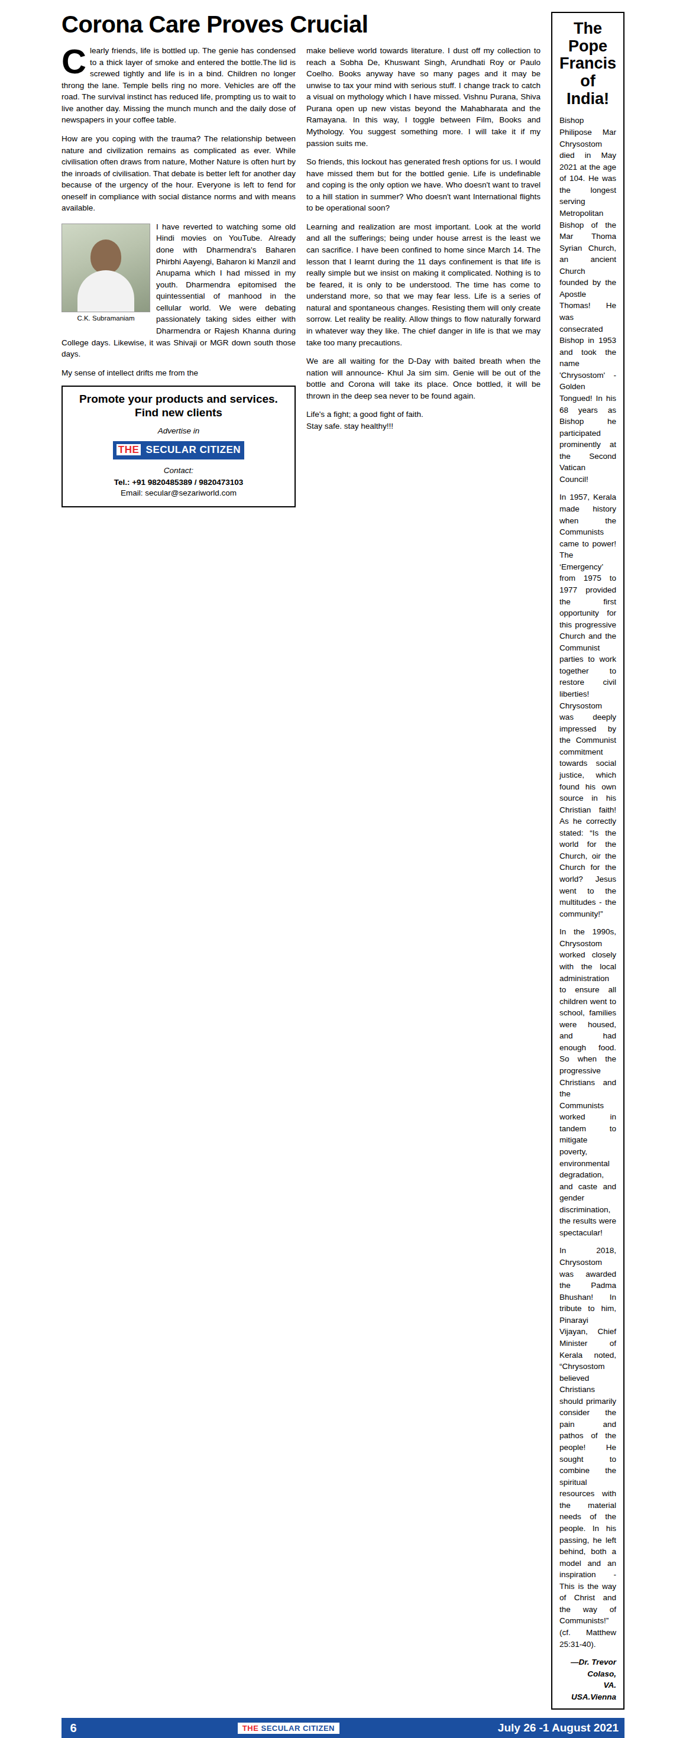Corona Care Proves Crucial
Clearly friends, life is bottled up. The genie has condensed to a thick layer of smoke and entered the bottle.The lid is screwed tightly and life is in a bind. Children no longer throng the lane. Temple bells ring no more. Vehicles are off the road. The survival instinct has reduced life, prompting us to wait to live another day. Missing the munch munch and the daily dose of newspapers in your coffee table.
How are you coping with the trauma? The relationship between nature and civilization remains as complicated as ever. While civilisation often draws from nature, Mother Nature is often hurt by the inroads of civilisation. That debate is better left for another day because of the urgency of the hour. Everyone is left to fend for oneself in compliance with social distance norms and with means available.
C.K. Subramaniam
I have reverted to watching some old Hindi movies on YouTube. Already done with Dharmendra's Baharen Phirbhi Aayengi, Baharon ki Manzil and Anupama which I had missed in my youth. Dharmendra epitomised the quintessential of manhood in the cellular world. We were debating passionately taking sides either with Dharmendra or Rajesh Khanna during College days. Likewise, it was Shivaji or MGR down south those days.
My sense of intellect drifts me from the
Promote your products and services.
Find new clients
Advertise in
THE SECULAR CITIZEN
Contact:
Tel.: +91 9820485389 / 9820473103
Email: secular@sezariworld.com
make believe world towards literature. I dust off my collection to reach a Sobha De, Khuswant Singh, Arundhati Roy or Paulo Coelho. Books anyway have so many pages and it may be unwise to tax your mind with serious stuff. I change track to catch a visual on mythology which I have missed. Vishnu Purana, Shiva Purana open up new vistas beyond the Mahabharata and the Ramayana. In this way, I toggle between Film, Books and Mythology. You suggest something more. I will take it if my passion suits me.
So friends, this lockout has generated fresh options for us. I would have missed them but for the bottled genie. Life is undefinable and coping is the only option we have. Who doesn't want to travel to a hill station in summer? Who doesn't want International flights to be operational soon?
Learning and realization are most important. Look at the world and all the sufferings; being under house arrest is the least we can sacrifice. I have been confined to home since March 14. The lesson that I learnt during the 11 days confinement is that life is really simple but we insist on making it complicated. Nothing is to be feared, it is only to be understood. The time has come to understand more, so that we may fear less. Life is a series of natural and spontaneous changes. Resisting them will only create sorrow. Let reality be reality. Allow things to flow naturally forward in whatever way they like. The chief danger in life is that we may take too many precautions.
We are all waiting for the D-Day with baited breath when the nation will announce- Khul Ja sim sim. Genie will be out of the bottle and Corona will take its place. Once bottled, it will be thrown in the deep sea never to be found again.
Life's a fight; a good fight of faith.
Stay safe. stay healthy!!!
The Pope Francis of India!
Bishop Philipose Mar Chrysostom died in May 2021 at the age of 104. He was the longest serving Metropolitan Bishop of the Mar Thoma Syrian Church, an ancient Church founded by the Apostle Thomas! He was consecrated Bishop in 1953 and took the name 'Chrysostom' -Golden Tongued! In his 68 years as Bishop he participated prominently at the Second Vatican Council!
In 1957, Kerala made history when the Communists came to power! The ‘Emergency’ from 1975 to 1977 provided the first opportunity for this progressive Church and the Communist parties to work together to restore civil liberties! Chrysostom was deeply impressed by the Communist commitment towards social justice, which found his own source in his Christian faith! As he correctly stated: “Is the world for the Church, oir the Church for the world? Jesus went to the multitudes - the community!”
In the 1990s, Chrysostom worked closely with the local administration to ensure all children went to school, families were housed, and had enough food. So when the progressive Christians and the Communists worked in tandem to mitigate poverty, environmental degradation, and caste and gender discrimination, the results were spectacular!
In 2018, Chrysostom was awarded the Padma Bhushan! In tribute to him, Pinarayi Vijayan, Chief Minister of Kerala noted, “Chrysostom believed Christians should primarily consider the pain and pathos of the people! He sought to combine the spiritual resources with the material needs of the people. In his passing, he left behind, both a model and an inspiration - This is the way of Christ and the way of Communists!” (cf. Matthew 25:31-40).
—Dr. Trevor Colaso,
VA. USA.Vienna
6
THE SECULAR CITIZEN
July 26 -1 August 2021